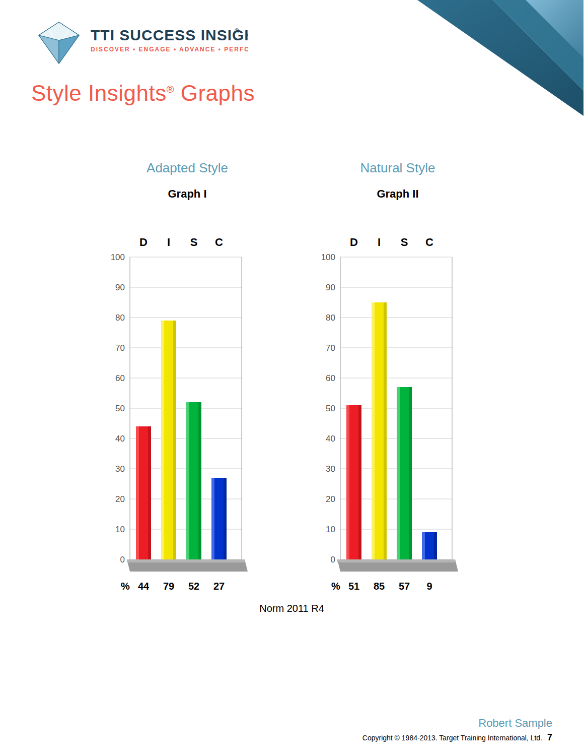TTI SUCCESS INSIGHTS ® DISCOVER • ENGAGE • ADVANCE • PERFORM
Style Insights® Graphs
Adapted Style
Natural Style
Graph I
Graph II
D I S C 100 90 80 70 60 50 40 30 20 10 0 % 44 79 52 27
D I S C 100 90 80 70 60 50 40 30 20 10 0 % 51 85 57 9
Norm 2011 R4
Robert Sample
Copyright © 1984-2013. Target Training International, Ltd.7